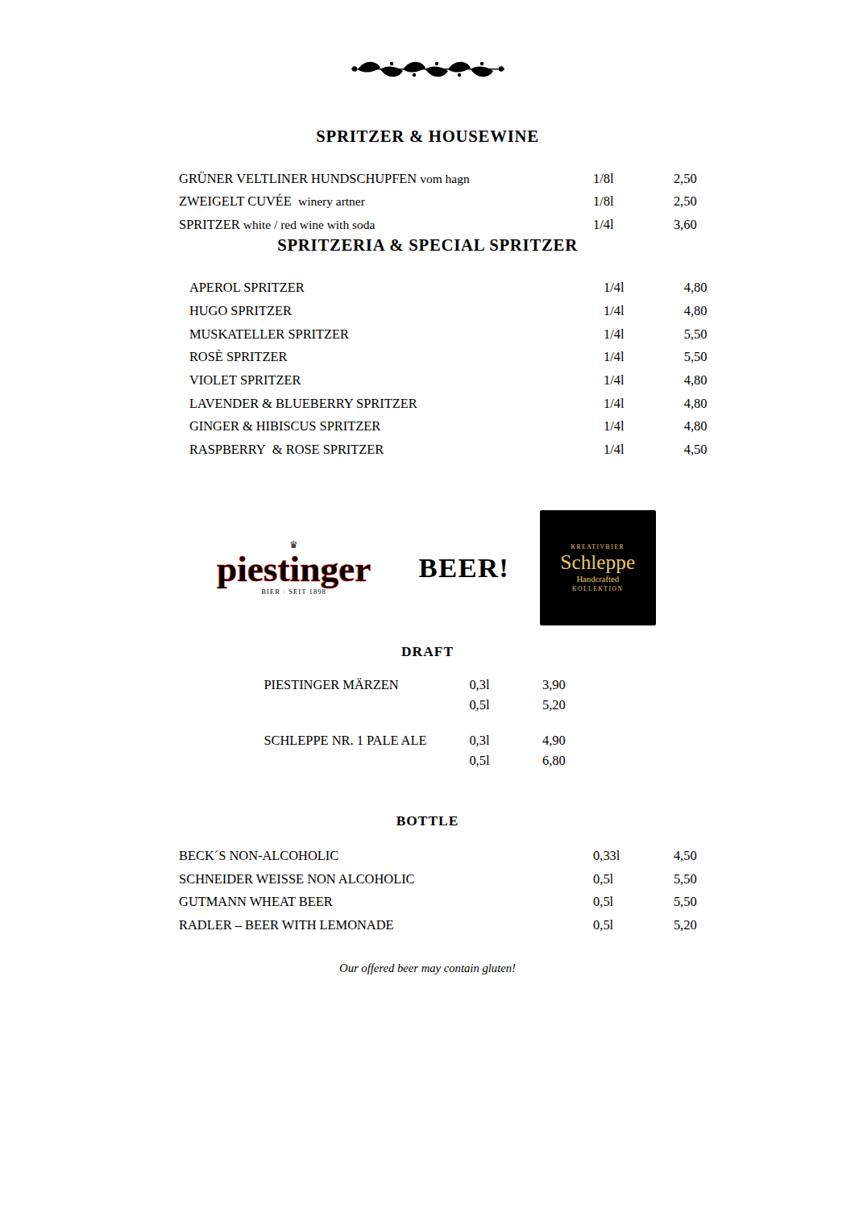SPRITZER & HOUSEWINE
| GRÜNER VELTLINER HUNDSCHUPFEN vom hagn | 1/8l | 2,50 |
| ZWEIGELT CUVÉE winery artner | 1/8l | 2,50 |
| SPRITZER white / red wine with soda | 1/4l | 3,60 |
SPRITZERIA & SPECIAL SPRITZER
| APEROL SPRITZER | 1/4l | 4,80 |
| HUGO SPRITZER | 1/4l | 4,80 |
| MUSKATELLER SPRITZER | 1/4l | 5,50 |
| ROSÈ SPRITZER | 1/4l | 5,50 |
| VIOLET SPRITZER | 1/4l | 4,80 |
| LAVENDER & BLUEBERRY SPRITZER | 1/4l | 4,80 |
| GINGER & HIBISCUS SPRITZER | 1/4l | 4,80 |
| RASPBERRY & ROSE SPRITZER | 1/4l | 4,50 |
♛
piestinger
BIER · SEIT 1898
BEER!
Kreativbier
Schleppe
Handcrafted
Kollektion
DRAFT
| PIESTINGER MÄRZEN | 0,3l | 3,90 |
| | 0,5l | 5,20 |
| SCHLEPPE NR. 1 PALE ALE | 0,3l | 4,90 |
| | 0,5l | 6,80 |
BOTTLE
| BECK´S NON-ALCOHOLIC | 0,33l | 4,50 |
| SCHNEIDER WEISSE NON ALCOHOLIC | 0,5l | 5,50 |
| GUTMANN WHEAT BEER | 0,5l | 5,50 |
| RADLER – BEER WITH LEMONADE | 0,5l | 5,20 |
Our offered beer may contain gluten!